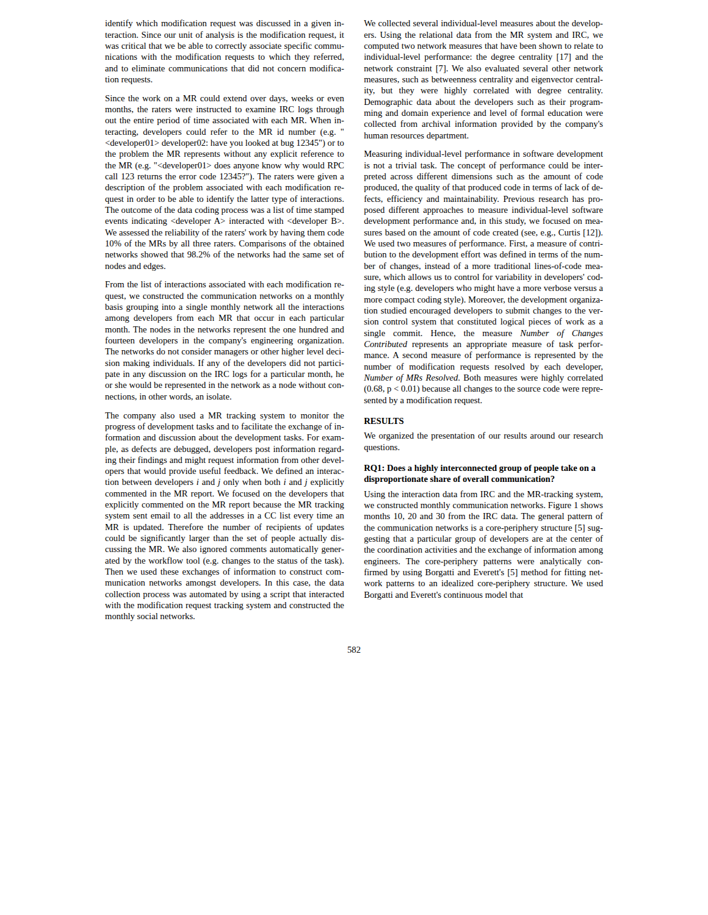identify which modification request was discussed in a given interaction. Since our unit of analysis is the modification request, it was critical that we be able to correctly associate specific communications with the modification requests to which they referred, and to eliminate communications that did not concern modification requests.
Since the work on a MR could extend over days, weeks or even months, the raters were instructed to examine IRC logs through out the entire period of time associated with each MR. When interacting, developers could refer to the MR id number (e.g. "<developer01> developer02: have you looked at bug 12345") or to the problem the MR represents without any explicit reference to the MR (e.g. "<developer01> does anyone know why would RPC call 123 returns the error code 12345?"). The raters were given a description of the problem associated with each modification request in order to be able to identify the latter type of interactions. The outcome of the data coding process was a list of time stamped events indicating <developer A> interacted with <developer B>. We assessed the reliability of the raters' work by having them code 10% of the MRs by all three raters. Comparisons of the obtained networks showed that 98.2% of the networks had the same set of nodes and edges.
From the list of interactions associated with each modification request, we constructed the communication networks on a monthly basis grouping into a single monthly network all the interactions among developers from each MR that occur in each particular month. The nodes in the networks represent the one hundred and fourteen developers in the company's engineering organization. The networks do not consider managers or other higher level decision making individuals. If any of the developers did not participate in any discussion on the IRC logs for a particular month, he or she would be represented in the network as a node without connections, in other words, an isolate.
The company also used a MR tracking system to monitor the progress of development tasks and to facilitate the exchange of information and discussion about the development tasks. For example, as defects are debugged, developers post information regarding their findings and might request information from other developers that would provide useful feedback. We defined an interaction between developers i and j only when both i and j explicitly commented in the MR report. We focused on the developers that explicitly commented on the MR report because the MR tracking system sent email to all the addresses in a CC list every time an MR is updated. Therefore the number of recipients of updates could be significantly larger than the set of people actually discussing the MR. We also ignored comments automatically generated by the workflow tool (e.g. changes to the status of the task). Then we used these exchanges of information to construct communication networks amongst developers. In this case, the data collection process was automated by using a script that interacted with the modification request tracking system and constructed the monthly social networks.
We collected several individual-level measures about the developers. Using the relational data from the MR system and IRC, we computed two network measures that have been shown to relate to individual-level performance: the degree centrality [17] and the network constraint [7]. We also evaluated several other network measures, such as betweenness centrality and eigenvector centrality, but they were highly correlated with degree centrality. Demographic data about the developers such as their programming and domain experience and level of formal education were collected from archival information provided by the company's human resources department.
Measuring individual-level performance in software development is not a trivial task. The concept of performance could be interpreted across different dimensions such as the amount of code produced, the quality of that produced code in terms of lack of defects, efficiency and maintainability. Previous research has proposed different approaches to measure individual-level software development performance and, in this study, we focused on measures based on the amount of code created (see, e.g., Curtis [12]). We used two measures of performance. First, a measure of contribution to the development effort was defined in terms of the number of changes, instead of a more traditional lines-of-code measure, which allows us to control for variability in developers' coding style (e.g. developers who might have a more verbose versus a more compact coding style). Moreover, the development organization studied encouraged developers to submit changes to the version control system that constituted logical pieces of work as a single commit. Hence, the measure Number of Changes Contributed represents an appropriate measure of task performance. A second measure of performance is represented by the number of modification requests resolved by each developer, Number of MRs Resolved. Both measures were highly correlated (0.68, p < 0.01) because all changes to the source code were represented by a modification request.
RESULTS
We organized the presentation of our results around our research questions.
RQ1: Does a highly interconnected group of people take on a disproportionate share of overall communication?
Using the interaction data from IRC and the MR-tracking system, we constructed monthly communication networks. Figure 1 shows months 10, 20 and 30 from the IRC data. The general pattern of the communication networks is a core-periphery structure [5] suggesting that a particular group of developers are at the center of the coordination activities and the exchange of information among engineers. The core-periphery patterns were analytically confirmed by using Borgatti and Everett's [5] method for fitting network patterns to an idealized core-periphery structure. We used Borgatti and Everett's continuous model that
582